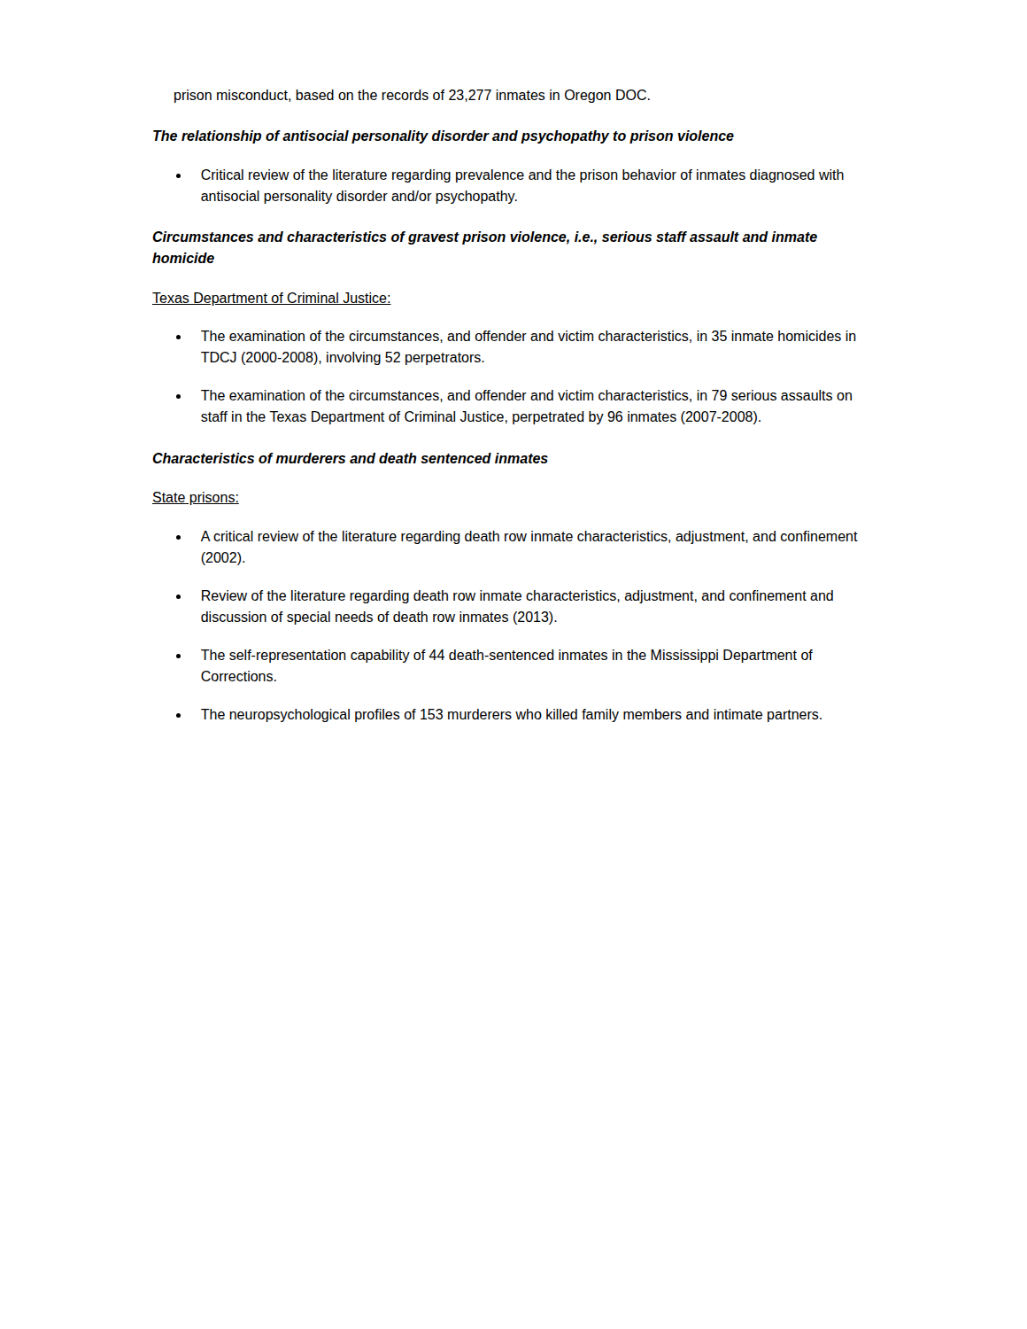prison misconduct, based on the records of 23,277 inmates in Oregon DOC.
The relationship of antisocial personality disorder and psychopathy to prison violence
Critical review of the literature regarding prevalence and the prison behavior of inmates diagnosed with antisocial personality disorder and/or psychopathy.
Circumstances and characteristics of gravest prison violence, i.e., serious staff assault and inmate homicide
Texas Department of Criminal Justice:
The examination of the circumstances, and offender and victim characteristics, in 35 inmate homicides in TDCJ (2000-2008), involving 52 perpetrators.
The examination of the circumstances, and offender and victim characteristics, in 79 serious assaults on staff in the Texas Department of Criminal Justice, perpetrated by 96 inmates (2007-2008).
Characteristics of murderers and death sentenced inmates
State prisons:
A critical review of the literature regarding death row inmate characteristics, adjustment, and confinement (2002).
Review of the literature regarding death row inmate characteristics, adjustment, and confinement and discussion of special needs of death row inmates (2013).
The self-representation capability of 44 death-sentenced inmates in the Mississippi Department of Corrections.
The neuropsychological profiles of 153 murderers who killed family members and intimate partners.